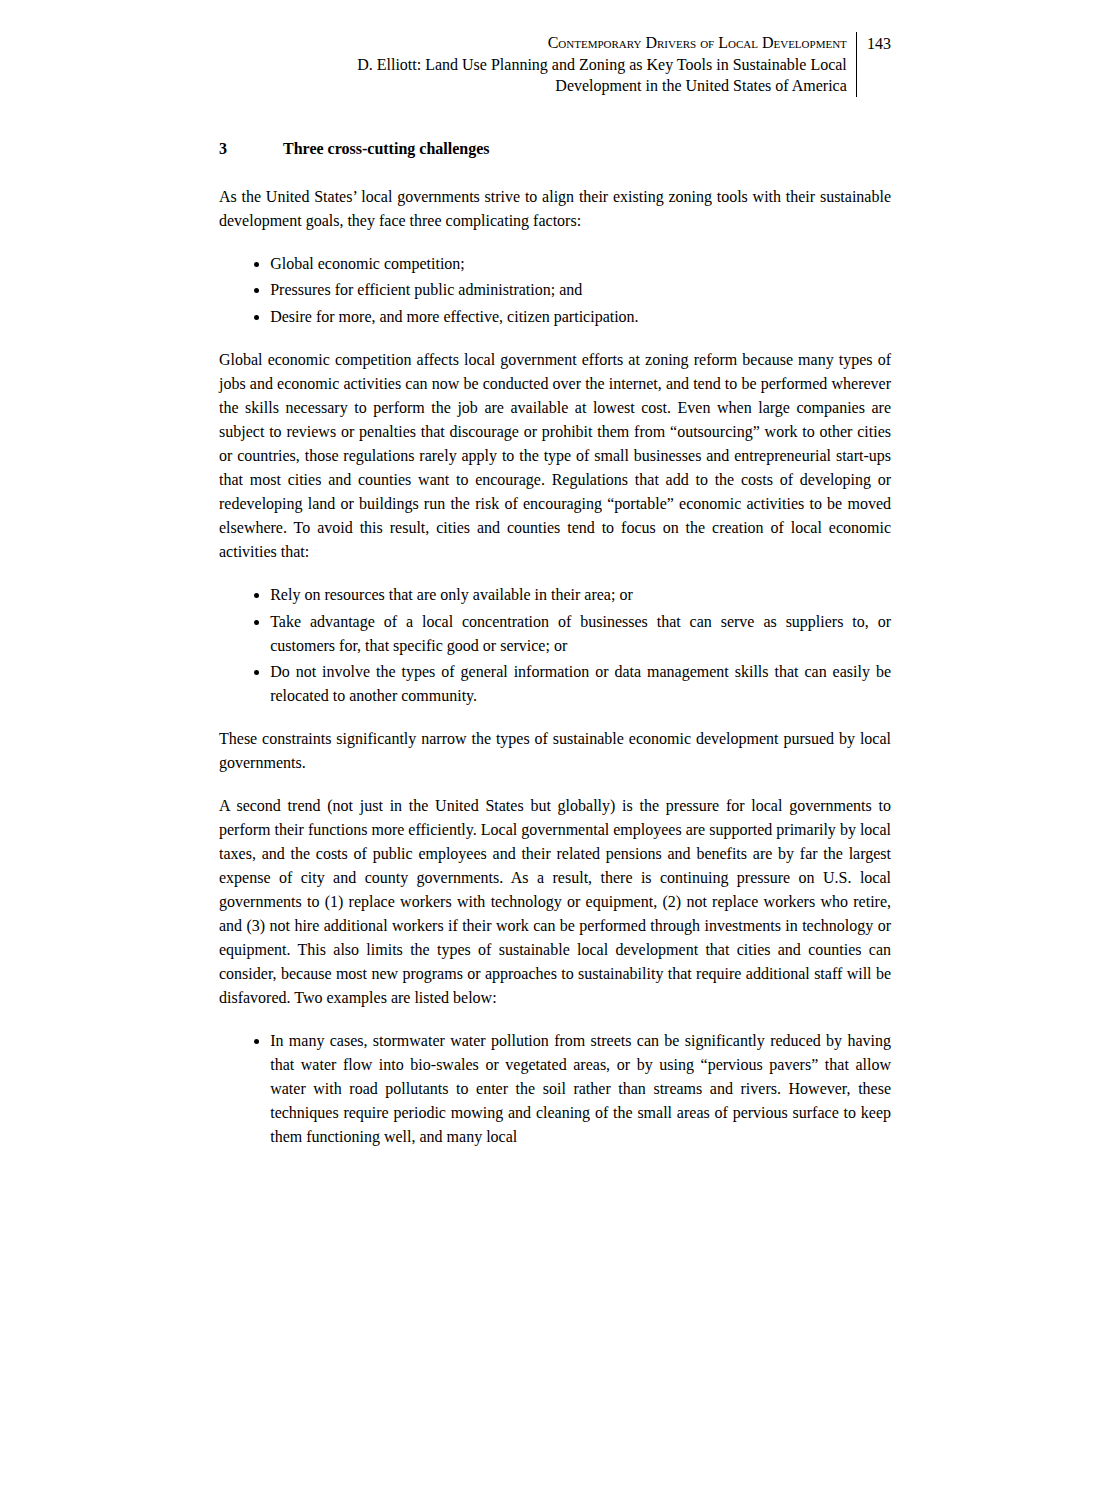Contemporary Drivers of Local Development
D. Elliott: Land Use Planning and Zoning as Key Tools in Sustainable Local
Development in the United States of America
143
3 Three cross-cutting challenges
As the United States’ local governments strive to align their existing zoning tools with their sustainable development goals, they face three complicating factors:
Global economic competition;
Pressures for efficient public administration; and
Desire for more, and more effective, citizen participation.
Global economic competition affects local government efforts at zoning reform because many types of jobs and economic activities can now be conducted over the internet, and tend to be performed wherever the skills necessary to perform the job are available at lowest cost. Even when large companies are subject to reviews or penalties that discourage or prohibit them from “outsourcing” work to other cities or countries, those regulations rarely apply to the type of small businesses and entrepreneurial start-ups that most cities and counties want to encourage. Regulations that add to the costs of developing or redeveloping land or buildings run the risk of encouraging “portable” economic activities to be moved elsewhere. To avoid this result, cities and counties tend to focus on the creation of local economic activities that:
Rely on resources that are only available in their area; or
Take advantage of a local concentration of businesses that can serve as suppliers to, or customers for, that specific good or service; or
Do not involve the types of general information or data management skills that can easily be relocated to another community.
These constraints significantly narrow the types of sustainable economic development pursued by local governments.
A second trend (not just in the United States but globally) is the pressure for local governments to perform their functions more efficiently. Local governmental employees are supported primarily by local taxes, and the costs of public employees and their related pensions and benefits are by far the largest expense of city and county governments. As a result, there is continuing pressure on U.S. local governments to (1) replace workers with technology or equipment, (2) not replace workers who retire, and (3) not hire additional workers if their work can be performed through investments in technology or equipment. This also limits the types of sustainable local development that cities and counties can consider, because most new programs or approaches to sustainability that require additional staff will be disfavored. Two examples are listed below:
In many cases, stormwater water pollution from streets can be significantly reduced by having that water flow into bio-swales or vegetated areas, or by using “pervious pavers” that allow water with road pollutants to enter the soil rather than streams and rivers. However, these techniques require periodic mowing and cleaning of the small areas of pervious surface to keep them functioning well, and many local